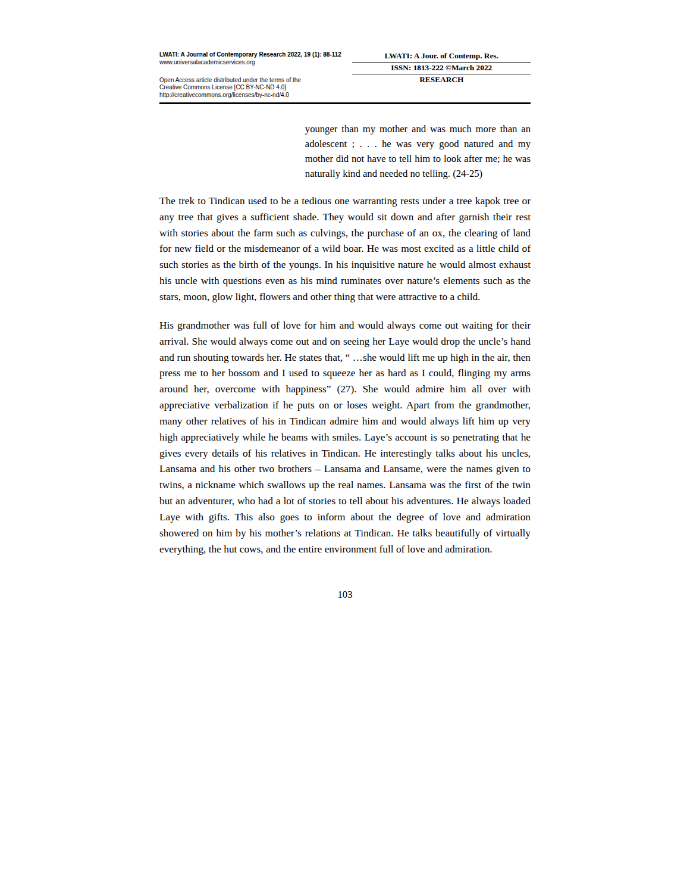| LWATI: A Journal of Contemporary Research 2022, 19 (1): 88-112 www.universalacademicservices.org Open Access article distributed under the terms of the Creative Commons License [CC BY-NC-ND 4.0] http://creativecommons.org/licenses/by-nc-nd/4.0 | LWATI: A Jour. of Contemp. Res. ISSN: 1813-222 ©March 2022 RESEARCH |
younger than my mother and was much more than an adolescent ; . . . he was very good natured and my mother did not have to tell him to look after me; he was naturally kind and needed no telling. (24-25)
The trek to Tindican used to be a tedious one warranting rests under a tree kapok tree or any tree that gives a sufficient shade. They would sit down and after garnish their rest with stories about the farm such as culvings, the purchase of an ox, the clearing of land for new field or the misdemeanor of a wild boar. He was most excited as a little child of such stories as the birth of the youngs. In his inquisitive nature he would almost exhaust his uncle with questions even as his mind ruminates over nature’s elements such as the stars, moon, glow light, flowers and other thing that were attractive to a child.
His grandmother was full of love for him and would always come out waiting for their arrival. She would always come out and on seeing her Laye would drop the uncle’s hand and run shouting towards her. He states that, “ …she would lift me up high in the air, then press me to her bossom and I used to squeeze her as hard as I could, flinging my arms around her, overcome with happiness” (27). She would admire him all over with appreciative verbalization if he puts on or loses weight. Apart from the grandmother, many other relatives of his in Tindican admire him and would always lift him up very high appreciatively while he beams with smiles. Laye’s account is so penetrating that he gives every details of his relatives in Tindican. He interestingly talks about his uncles, Lansama and his other two brothers – Lansama and Lansame, were the names given to twins, a nickname which swallows up the real names. Lansama was the first of the twin but an adventurer, who had a lot of stories to tell about his adventures. He always loaded Laye with gifts. This also goes to inform about the degree of love and admiration showered on him by his mother’s relations at Tindican. He talks beautifully of virtually everything, the hut cows, and the entire environment full of love and admiration.
103